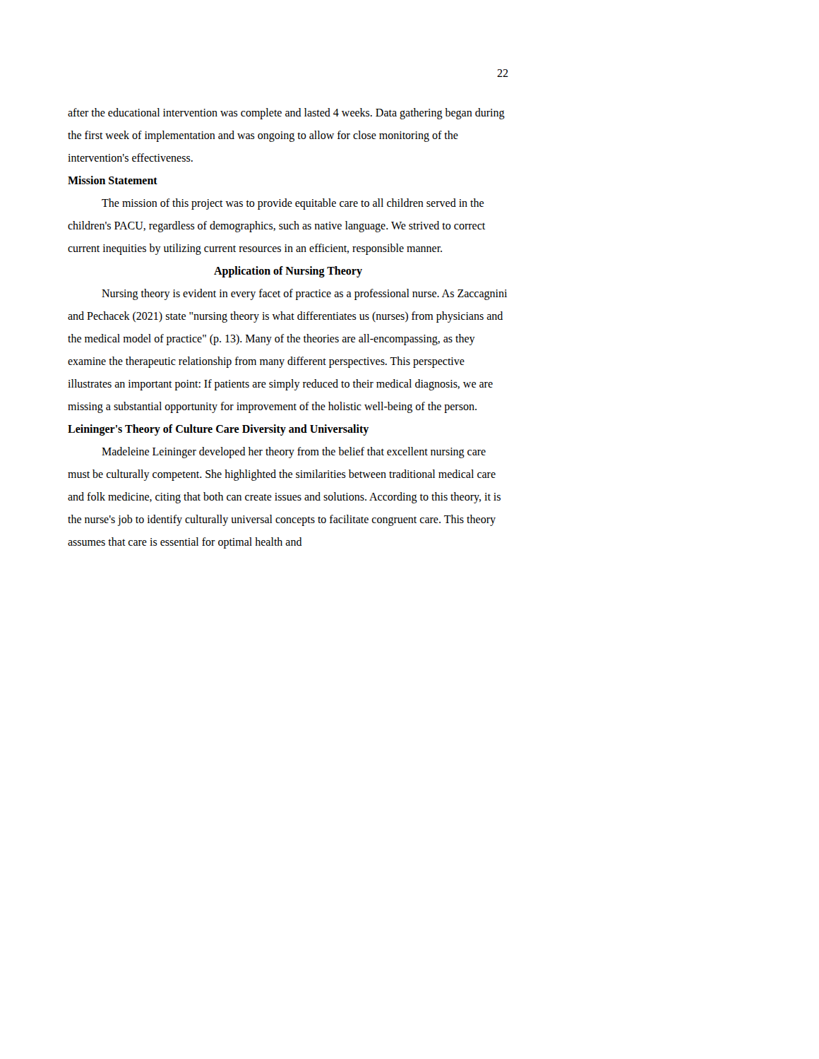22
after the educational intervention was complete and lasted 4 weeks. Data gathering began during the first week of implementation and was ongoing to allow for close monitoring of the intervention's effectiveness.
Mission Statement
The mission of this project was to provide equitable care to all children served in the children's PACU, regardless of demographics, such as native language. We strived to correct current inequities by utilizing current resources in an efficient, responsible manner.
Application of Nursing Theory
Nursing theory is evident in every facet of practice as a professional nurse. As Zaccagnini and Pechacek (2021) state "nursing theory is what differentiates us (nurses) from physicians and the medical model of practice" (p. 13). Many of the theories are all-encompassing, as they examine the therapeutic relationship from many different perspectives. This perspective illustrates an important point: If patients are simply reduced to their medical diagnosis, we are missing a substantial opportunity for improvement of the holistic well-being of the person.
Leininger's Theory of Culture Care Diversity and Universality
Madeleine Leininger developed her theory from the belief that excellent nursing care must be culturally competent. She highlighted the similarities between traditional medical care and folk medicine, citing that both can create issues and solutions. According to this theory, it is the nurse's job to identify culturally universal concepts to facilitate congruent care. This theory assumes that care is essential for optimal health and